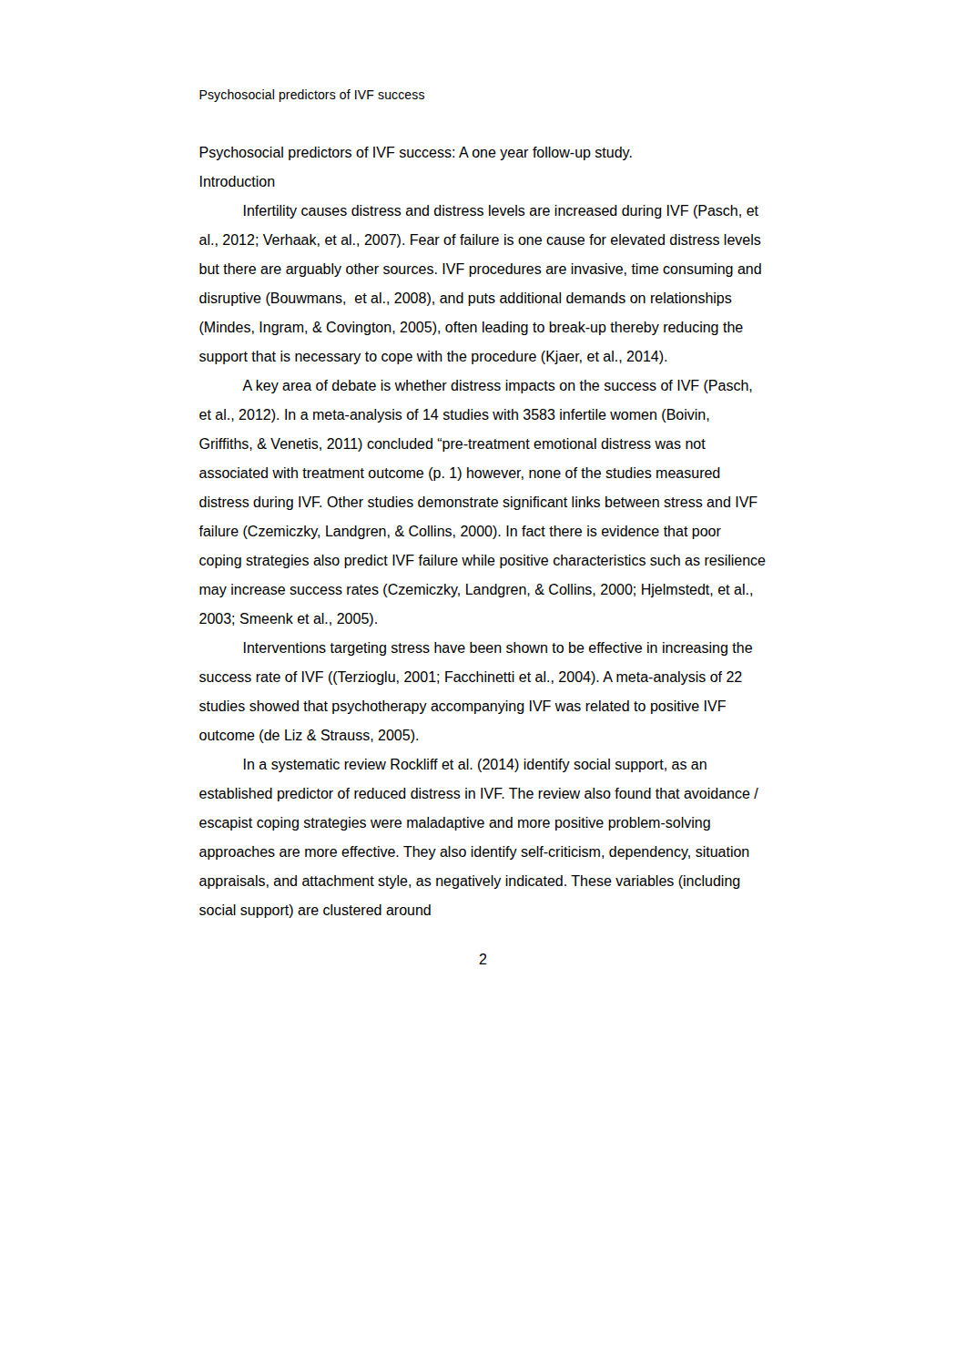Psychosocial predictors of IVF success
Psychosocial predictors of IVF success: A one year follow-up study.
Introduction
Infertility causes distress and distress levels are increased during IVF (Pasch, et al., 2012; Verhaak, et al., 2007). Fear of failure is one cause for elevated distress levels but there are arguably other sources. IVF procedures are invasive, time consuming and disruptive (Bouwmans, et al., 2008), and puts additional demands on relationships (Mindes, Ingram, & Covington, 2005), often leading to break-up thereby reducing the support that is necessary to cope with the procedure (Kjaer, et al., 2014).
A key area of debate is whether distress impacts on the success of IVF (Pasch, et al., 2012). In a meta-analysis of 14 studies with 3583 infertile women (Boivin, Griffiths, & Venetis, 2011) concluded “pre-treatment emotional distress was not associated with treatment outcome (p. 1) however, none of the studies measured distress during IVF. Other studies demonstrate significant links between stress and IVF failure (Czemiczky, Landgren, & Collins, 2000). In fact there is evidence that poor coping strategies also predict IVF failure while positive characteristics such as resilience may increase success rates (Czemiczky, Landgren, & Collins, 2000; Hjelmstedt, et al., 2003; Smeenk et al., 2005).
Interventions targeting stress have been shown to be effective in increasing the success rate of IVF ((Terzioglu, 2001; Facchinetti et al., 2004). A meta-analysis of 22 studies showed that psychotherapy accompanying IVF was related to positive IVF outcome (de Liz & Strauss, 2005).
In a systematic review Rockliff et al. (2014) identify social support, as an established predictor of reduced distress in IVF. The review also found that avoidance / escapist coping strategies were maladaptive and more positive problem-solving approaches are more effective. They also identify self-criticism, dependency, situation appraisals, and attachment style, as negatively indicated. These variables (including social support) are clustered around
2